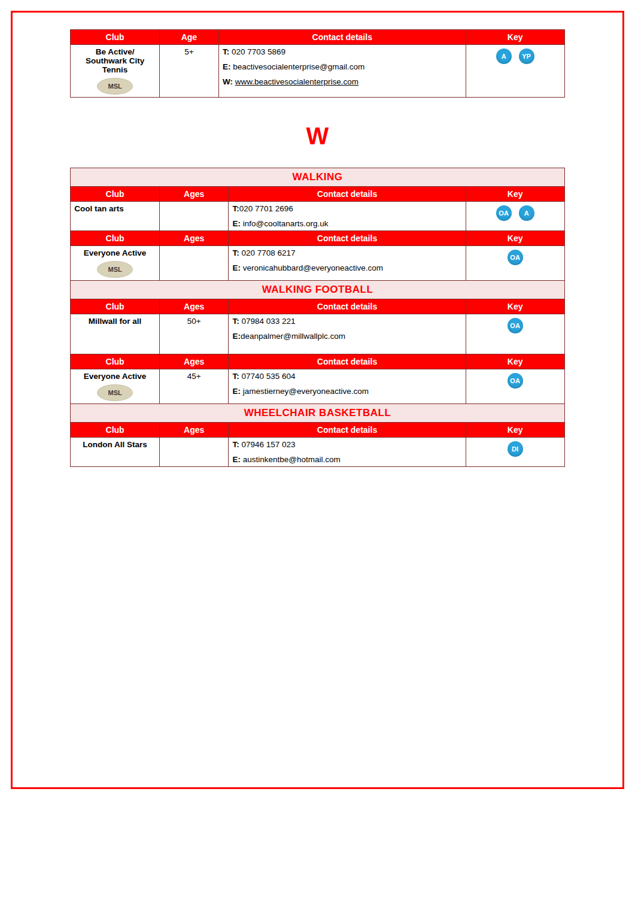| Club | Age | Contact details | Key |
| --- | --- | --- | --- |
| Be Active/ Southwark City Tennis MSL | 5+ | T: 020 7703 5869 E: beactivesocialenterprise@gmail.com W: www.beactivesocialenterprise.com | A YP |
W
| WALKING |
| Club | Ages | Contact details | Key |
| Cool tan arts | | T: 020 7701 2696 E: info@cooltanarts.org.uk | OA A |
| Club | Ages | Contact details | Key |
| Everyone Active MSL | | T: 020 7708 6217 E: veronicahubbard@everyoneactive.com | OA |
| WALKING FOOTBALL |
| Club | Ages | Contact details | Key |
| Millwall for all | 50+ | T: 07984 033 221 E: deanpalmer@millwallplc.com | OA |
| Club | Ages | Contact details | Key |
| Everyone Active MSL | 45+ | T: 07740 535 604 E: jamestierney@everyoneactive.com | OA |
| WHEELCHAIR BASKETBALL |
| Club | Ages | Contact details | Key |
| London All Stars | | T: 07946 157 023 E: austinkentbe@hotmail.com | DI |